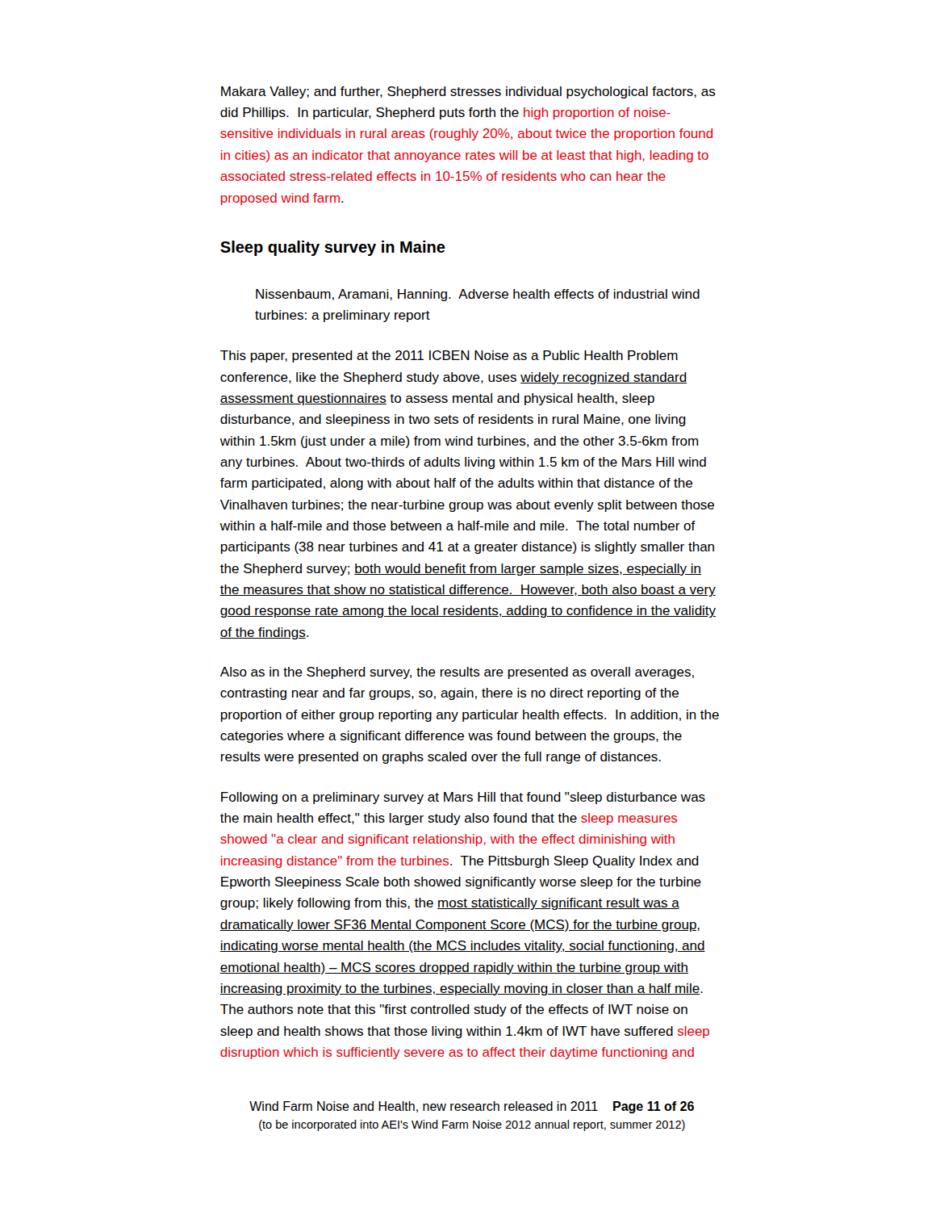Makara Valley; and further, Shepherd stresses individual psychological factors, as did Phillips. In particular, Shepherd puts forth the high proportion of noise-sensitive individuals in rural areas (roughly 20%, about twice the proportion found in cities) as an indicator that annoyance rates will be at least that high, leading to associated stress-related effects in 10-15% of residents who can hear the proposed wind farm.
Sleep quality survey in Maine
Nissenbaum, Aramani, Hanning. Adverse health effects of industrial wind turbines: a preliminary report
This paper, presented at the 2011 ICBEN Noise as a Public Health Problem conference, like the Shepherd study above, uses widely recognized standard assessment questionnaires to assess mental and physical health, sleep disturbance, and sleepiness in two sets of residents in rural Maine, one living within 1.5km (just under a mile) from wind turbines, and the other 3.5-6km from any turbines. About two-thirds of adults living within 1.5 km of the Mars Hill wind farm participated, along with about half of the adults within that distance of the Vinalhaven turbines; the near-turbine group was about evenly split between those within a half-mile and those between a half-mile and mile. The total number of participants (38 near turbines and 41 at a greater distance) is slightly smaller than the Shepherd survey; both would benefit from larger sample sizes, especially in the measures that show no statistical difference. However, both also boast a very good response rate among the local residents, adding to confidence in the validity of the findings.
Also as in the Shepherd survey, the results are presented as overall averages, contrasting near and far groups, so, again, there is no direct reporting of the proportion of either group reporting any particular health effects. In addition, in the categories where a significant difference was found between the groups, the results were presented on graphs scaled over the full range of distances.
Following on a preliminary survey at Mars Hill that found "sleep disturbance was the main health effect," this larger study also found that the sleep measures showed "a clear and significant relationship, with the effect diminishing with increasing distance" from the turbines. The Pittsburgh Sleep Quality Index and Epworth Sleepiness Scale both showed significantly worse sleep for the turbine group; likely following from this, the most statistically significant result was a dramatically lower SF36 Mental Component Score (MCS) for the turbine group, indicating worse mental health (the MCS includes vitality, social functioning, and emotional health) – MCS scores dropped rapidly within the turbine group with increasing proximity to the turbines, especially moving in closer than a half mile. The authors note that this "first controlled study of the effects of IWT noise on sleep and health shows that those living within 1.4km of IWT have suffered sleep disruption which is sufficiently severe as to affect their daytime functioning and
Wind Farm Noise and Health, new research released in 2011 Page 11 of 26
(to be incorporated into AEI's Wind Farm Noise 2012 annual report, summer 2012)